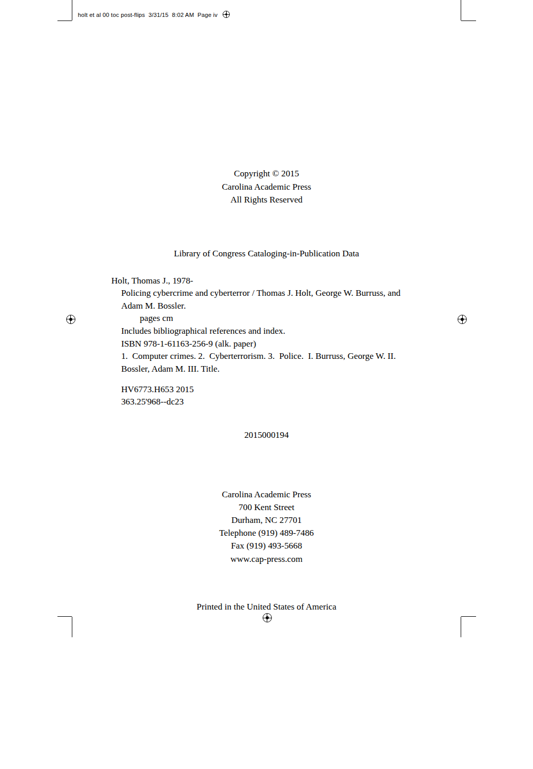holt et al 00 toc post-flips 3/31/15 8:02 AM Page iv
Copyright © 2015
Carolina Academic Press
All Rights Reserved
Library of Congress Cataloging-in-Publication Data
Holt, Thomas J., 1978-
Policing cybercrime and cyberterror / Thomas J. Holt, George W. Burruss, and Adam M. Bossler.
pages cm
Includes bibliographical references and index.
ISBN 978-1-61163-256-9 (alk. paper)
1. Computer crimes. 2. Cyberterrorism. 3. Police. I. Burruss, George W. II. Bossler, Adam M. III. Title.
HV6773.H653 2015
363.25'968--dc23
2015000194
Carolina Academic Press
700 Kent Street
Durham, NC 27701
Telephone (919) 489-7486
Fax (919) 493-5668
www.cap-press.com
Printed in the United States of America